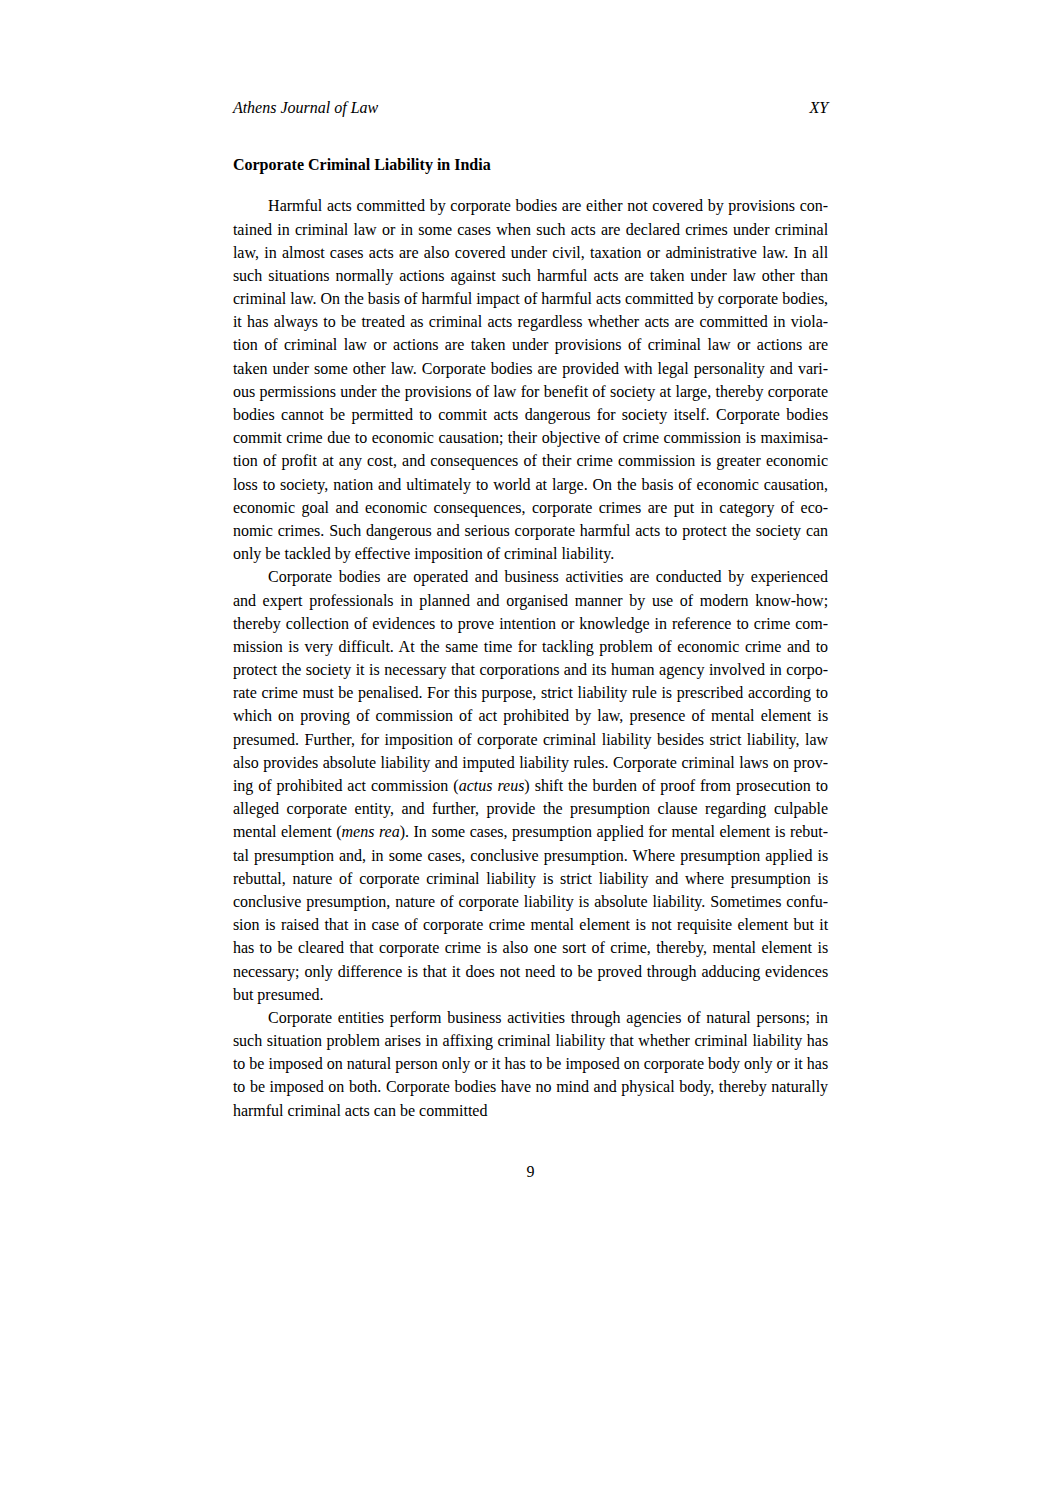Athens Journal of Law XY
Corporate Criminal Liability in India
Harmful acts committed by corporate bodies are either not covered by provisions contained in criminal law or in some cases when such acts are declared crimes under criminal law, in almost cases acts are also covered under civil, taxation or administrative law. In all such situations normally actions against such harmful acts are taken under law other than criminal law. On the basis of harmful impact of harmful acts committed by corporate bodies, it has always to be treated as criminal acts regardless whether acts are committed in violation of criminal law or actions are taken under provisions of criminal law or actions are taken under some other law. Corporate bodies are provided with legal personality and various permissions under the provisions of law for benefit of society at large, thereby corporate bodies cannot be permitted to commit acts dangerous for society itself. Corporate bodies commit crime due to economic causation; their objective of crime commission is maximisation of profit at any cost, and consequences of their crime commission is greater economic loss to society, nation and ultimately to world at large. On the basis of economic causation, economic goal and economic consequences, corporate crimes are put in category of economic crimes. Such dangerous and serious corporate harmful acts to protect the society can only be tackled by effective imposition of criminal liability.
Corporate bodies are operated and business activities are conducted by experienced and expert professionals in planned and organised manner by use of modern know-how; thereby collection of evidences to prove intention or knowledge in reference to crime commission is very difficult. At the same time for tackling problem of economic crime and to protect the society it is necessary that corporations and its human agency involved in corporate crime must be penalised. For this purpose, strict liability rule is prescribed according to which on proving of commission of act prohibited by law, presence of mental element is presumed. Further, for imposition of corporate criminal liability besides strict liability, law also provides absolute liability and imputed liability rules. Corporate criminal laws on proving of prohibited act commission (actus reus) shift the burden of proof from prosecution to alleged corporate entity, and further, provide the presumption clause regarding culpable mental element (mens rea). In some cases, presumption applied for mental element is rebuttal presumption and, in some cases, conclusive presumption. Where presumption applied is rebuttal, nature of corporate criminal liability is strict liability and where presumption is conclusive presumption, nature of corporate liability is absolute liability. Sometimes confusion is raised that in case of corporate crime mental element is not requisite element but it has to be cleared that corporate crime is also one sort of crime, thereby, mental element is necessary; only difference is that it does not need to be proved through adducing evidences but presumed.
Corporate entities perform business activities through agencies of natural persons; in such situation problem arises in affixing criminal liability that whether criminal liability has to be imposed on natural person only or it has to be imposed on corporate body only or it has to be imposed on both. Corporate bodies have no mind and physical body, thereby naturally harmful criminal acts can be committed
9